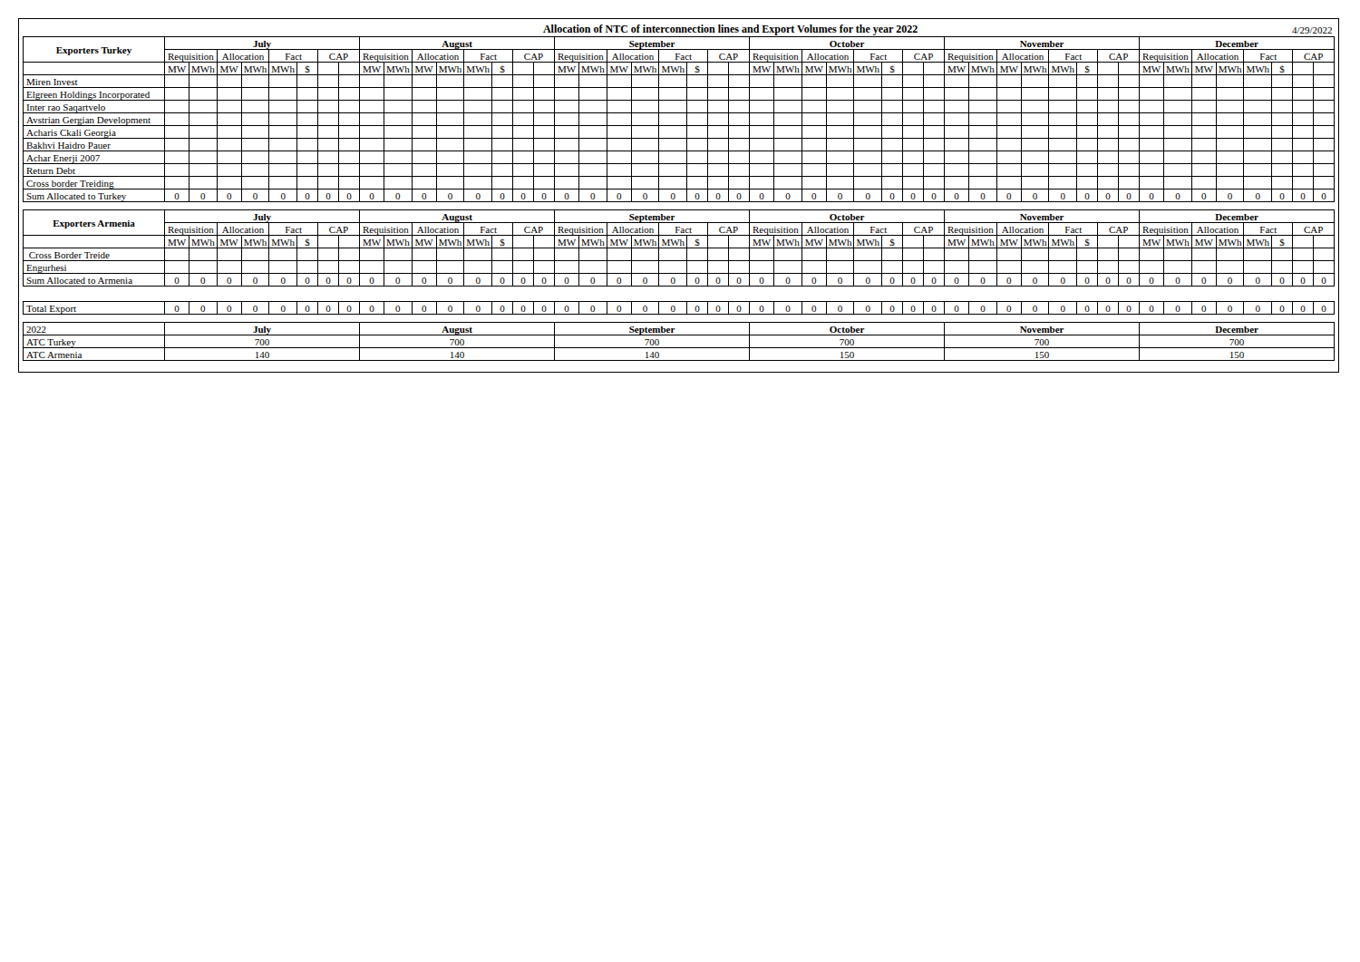| | Allocation of NTC of interconnection lines and Export Volumes for the year 2022 | 4/29/2022 |
| Exporters Turkey | July | August | September | October | November | December |
| Requisition | Allocation | Fact | CAP | Requisition | Allocation | Fact | CAP | Requisition | Allocation | Fact | CAP | Requisition | Allocation | Fact | CAP | Requisition | Allocation | Fact | CAP | Requisition | Allocation | Fact | CAP |
| | MW | MWh | MW | MWh | MWh | $ | | | MW | MWh | MW | MWh | MWh | $ | | | MW | MWh | MW | MWh | MWh | $ | | | MW | MWh | MW | MWh | MWh | $ | | | MW | MWh | MW | MWh | MWh | $ | | | MW | MWh | MW | MWh | MWh | $ | | |
| Miren Invest | | | | | | | | | | | | | | | | | | | | | | | | | | | | | | | | | | | | | | | | | | | | | | | | |
| Elgreen Holdings Incorporated | | | | | | | | | | | | | | | | | | | | | | | | | | | | | | | | | | | | | | | | | | | | | | | | |
| Inter rao Saqartvelo | | | | | | | | | | | | | | | | | | | | | | | | | | | | | | | | | | | | | | | | | | | | | | | | |
| Avstrian Gergian Development | | | | | | | | | | | | | | | | | | | | | | | | | | | | | | | | | | | | | | | | | | | | | | | | |
| Acharis Ckali Georgia | | | | | | | | | | | | | | | | | | | | | | | | | | | | | | | | | | | | | | | | | | | | | | | | |
| Bakhvi Haidro Pauer | | | | | | | | | | | | | | | | | | | | | | | | | | | | | | | | | | | | | | | | | | | | | | | | |
| Achar Enerji 2007 | | | | | | | | | | | | | | | | | | | | | | | | | | | | | | | | | | | | | | | | | | | | | | | | |
| Return Debt | | | | | | | | | | | | | | | | | | | | | | | | | | | | | | | | | | | | | | | | | | | | | | | | |
| Cross border Treiding | | | | | | | | | | | | | | | | | | | | | | | | | | | | | | | | | | | | | | | | | | | | | | | | |
| Sum Allocated to Turkey | 0 | 0 | 0 | 0 | 0 | 0 | 0 | 0 | 0 | 0 | 0 | 0 | 0 | 0 | 0 | 0 | 0 | 0 | 0 | 0 | 0 | 0 | 0 | 0 | 0 | 0 | 0 | 0 | 0 | 0 | 0 | 0 | 0 | 0 | 0 | 0 | 0 | 0 | 0 | 0 | 0 | 0 | 0 | 0 | 0 | 0 | 0 | 0 |
| Exporters Armenia | July | August | September | October | November | December |
| Requisition | Allocation | Fact | CAP | Requisition | Allocation | Fact | CAP | Requisition | Allocation | Fact | CAP | Requisition | Allocation | Fact | CAP | Requisition | Allocation | Fact | CAP | Requisition | Allocation | Fact | CAP |
| | MW | MWh | MW | MWh | MWh | $ | | | MW | MWh | MW | MWh | MWh | $ | | | MW | MWh | MW | MWh | MWh | $ | | | MW | MWh | MW | MWh | MWh | $ | | | MW | MWh | MW | MWh | MWh | $ | | | MW | MWh | MW | MWh | MWh | $ | | |
| Cross Border Treide | | | | | | | | | | | | | | | | | | | | | | | | | | | | | | | | | | | | | | | | | | | | | | | | |
| Engurhesi | | | | | | | | | | | | | | | | | | | | | | | | | | | | | | | | | | | | | | | | | | | | | | | | |
| Sum Allocated to Armenia | 0 | 0 | 0 | 0 | 0 | 0 | 0 | 0 | 0 | 0 | 0 | 0 | 0 | 0 | 0 | 0 | 0 | 0 | 0 | 0 | 0 | 0 | 0 | 0 | 0 | 0 | 0 | 0 | 0 | 0 | 0 | 0 | 0 | 0 | 0 | 0 | 0 | 0 | 0 | 0 | 0 | 0 | 0 | 0 | 0 | 0 | 0 | 0 |
| Total Export | 0 | 0 | 0 | 0 | 0 | 0 | 0 | 0 | 0 | 0 | 0 | 0 | 0 | 0 | 0 | 0 | 0 | 0 | 0 | 0 | 0 | 0 | 0 | 0 | 0 | 0 | 0 | 0 | 0 | 0 | 0 | 0 | 0 | 0 | 0 | 0 | 0 | 0 | 0 | 0 | 0 | 0 | 0 | 0 | 0 | 0 | 0 | 0 |
| 2022 | July | August | September | October | November | December |
| ATC Turkey | 700 | 700 | 700 | 700 | 700 | 700 |
| ATC Armenia | 140 | 140 | 140 | 150 | 150 | 150 |